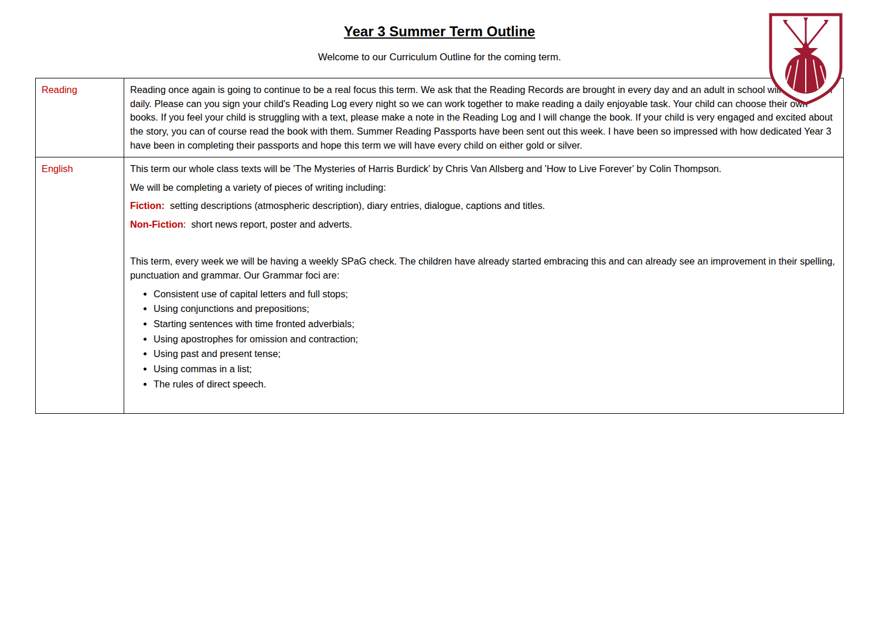Year 3 Summer Term Outline
Welcome to our Curriculum Outline for the coming term.
| Reading | Reading once again is going to continue to be a real focus this term. We ask that the Reading Records are brought in every day and an adult in school will check them daily. Please can you sign your child's Reading Log every night so we can work together to make reading a daily enjoyable task. Your child can choose their own books. If you feel your child is struggling with a text, please make a note in the Reading Log and I will change the book. If your child is very engaged and excited about the story, you can of course read the book with them. Summer Reading Passports have been sent out this week. I have been so impressed with how dedicated Year 3 have been in completing their passports and hope this term we will have every child on either gold or silver. |
| English | This term our whole class texts will be 'The Mysteries of Harris Burdick' by Chris Van Allsberg and 'How to Live Forever' by Colin Thompson. We will be completing a variety of pieces of writing including: Fiction: setting descriptions (atmospheric description), diary entries, dialogue, captions and titles. Non-Fiction : short news report, poster and adverts. This term, every week we will be having a weekly SPaG check. The children have already started embracing this and can already see an improvement in their spelling, punctuation and grammar. Our Grammar foci are: Consistent use of capital letters and full stops; Using conjunctions and prepositions; Starting sentences with time fronted adverbials; Using apostrophes for omission and contraction; Using past and present tense; Using commas in a list; The rules of direct speech. |